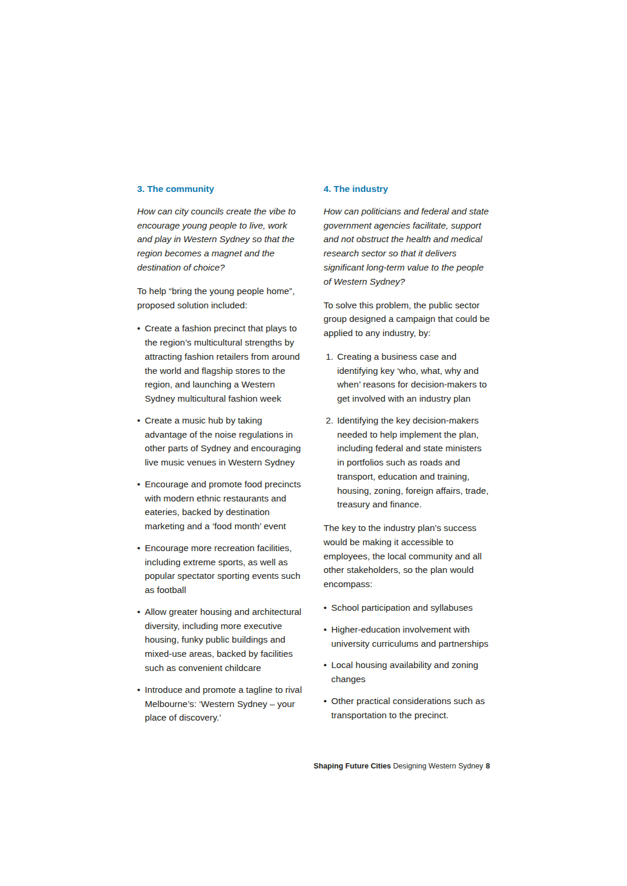3. The community
How can city councils create the vibe to encourage young people to live, work and play in Western Sydney so that the region becomes a magnet and the destination of choice?
To help “bring the young people home”, proposed solution included:
Create a fashion precinct that plays to the region’s multicultural strengths by attracting fashion retailers from around the world and flagship stores to the region, and launching a Western Sydney multicultural fashion week
Create a music hub by taking advantage of the noise regulations in other parts of Sydney and encouraging live music venues in Western Sydney
Encourage and promote food precincts with modern ethnic restaurants and eateries, backed by destination marketing and a ‘food month’ event
Encourage more recreation facilities, including extreme sports, as well as popular spectator sporting events such as football
Allow greater housing and architectural diversity, including more executive housing, funky public buildings and mixed-use areas, backed by facilities such as convenient childcare
Introduce and promote a tagline to rival Melbourne’s: ‘Western Sydney – your place of discovery.’
4. The industry
How can politicians and federal and state government agencies facilitate, support and not obstruct the health and medical research sector so that it delivers significant long-term value to the people of Western Sydney?
To solve this problem, the public sector group designed a campaign that could be applied to any industry, by:
Creating a business case and identifying key ‘who, what, why and when’ reasons for decision-makers to get involved with an industry plan
Identifying the key decision-makers needed to help implement the plan, including federal and state ministers in portfolios such as roads and transport, education and training, housing, zoning, foreign affairs, trade, treasury and finance.
The key to the industry plan’s success would be making it accessible to employees, the local community and all other stakeholders, so the plan would encompass:
School participation and syllabuses
Higher-education involvement with university curriculums and partnerships
Local housing availability and zoning changes
Other practical considerations such as transportation to the precinct.
Shaping Future Cities Designing Western Sydney8